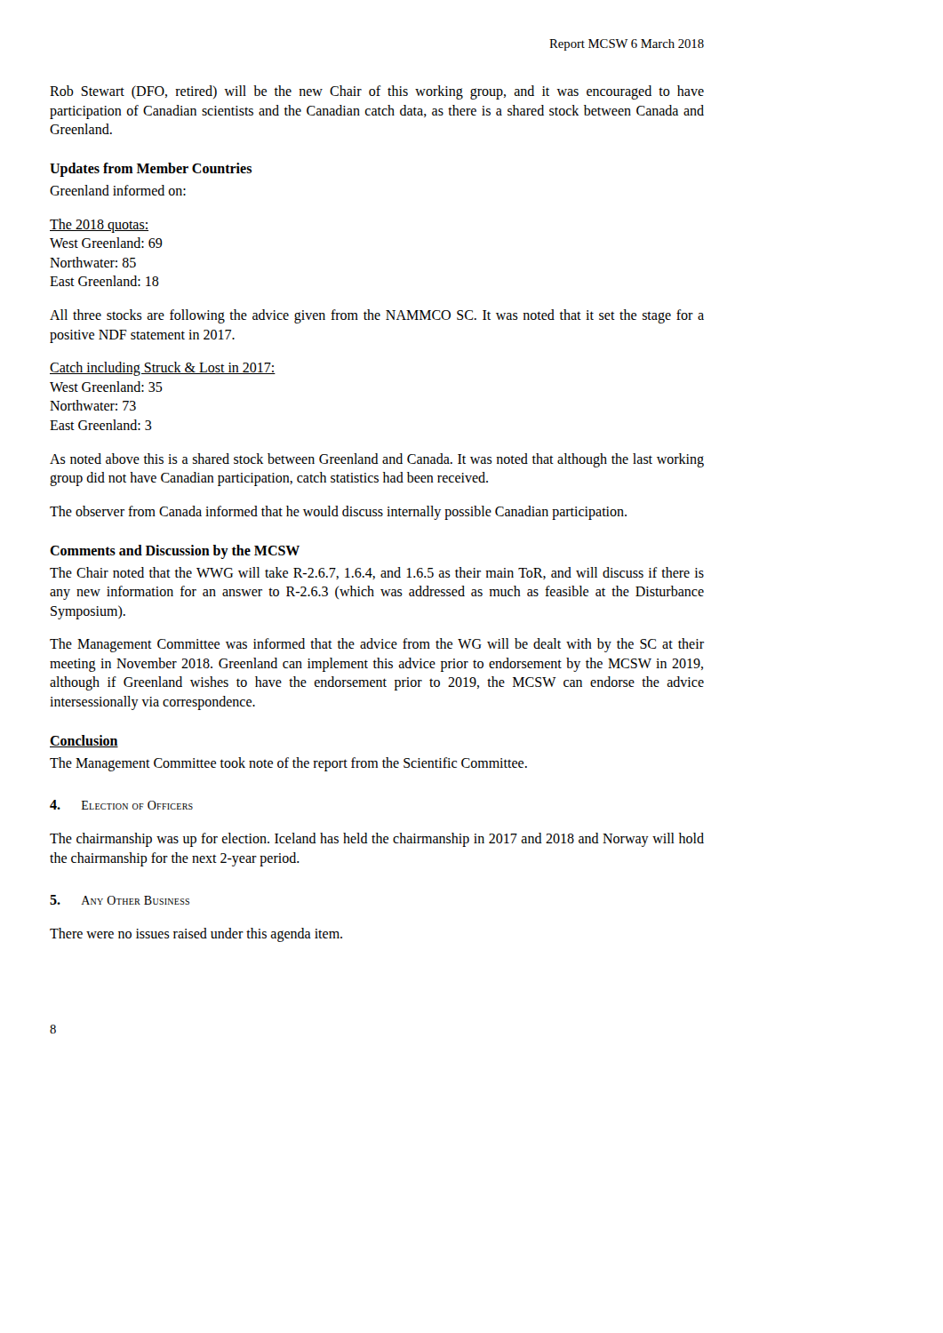Report MCSW 6 March 2018
Rob Stewart (DFO, retired) will be the new Chair of this working group, and it was encouraged to have participation of Canadian scientists and the Canadian catch data, as there is a shared stock between Canada and Greenland.
Updates from Member Countries
Greenland informed on:
The 2018 quotas:
West Greenland: 69
Northwater: 85
East Greenland: 18
All three stocks are following the advice given from the NAMMCO SC. It was noted that it set the stage for a positive NDF statement in 2017.
Catch including Struck & Lost in 2017:
West Greenland: 35
Northwater: 73
East Greenland: 3
As noted above this is a shared stock between Greenland and Canada. It was noted that although the last working group did not have Canadian participation, catch statistics had been received.
The observer from Canada informed that he would discuss internally possible Canadian participation.
Comments and Discussion by the MCSW
The Chair noted that the WWG will take R-2.6.7, 1.6.4, and 1.6.5 as their main ToR, and will discuss if there is any new information for an answer to R-2.6.3 (which was addressed as much as feasible at the Disturbance Symposium).
The Management Committee was informed that the advice from the WG will be dealt with by the SC at their meeting in November 2018. Greenland can implement this advice prior to endorsement by the MCSW in 2019, although if Greenland wishes to have the endorsement prior to 2019, the MCSW can endorse the advice intersessionally via correspondence.
Conclusion
The Management Committee took note of the report from the Scientific Committee.
4. Election of Officers
The chairmanship was up for election. Iceland has held the chairmanship in 2017 and 2018 and Norway will hold the chairmanship for the next 2-year period.
5. Any Other Business
There were no issues raised under this agenda item.
8